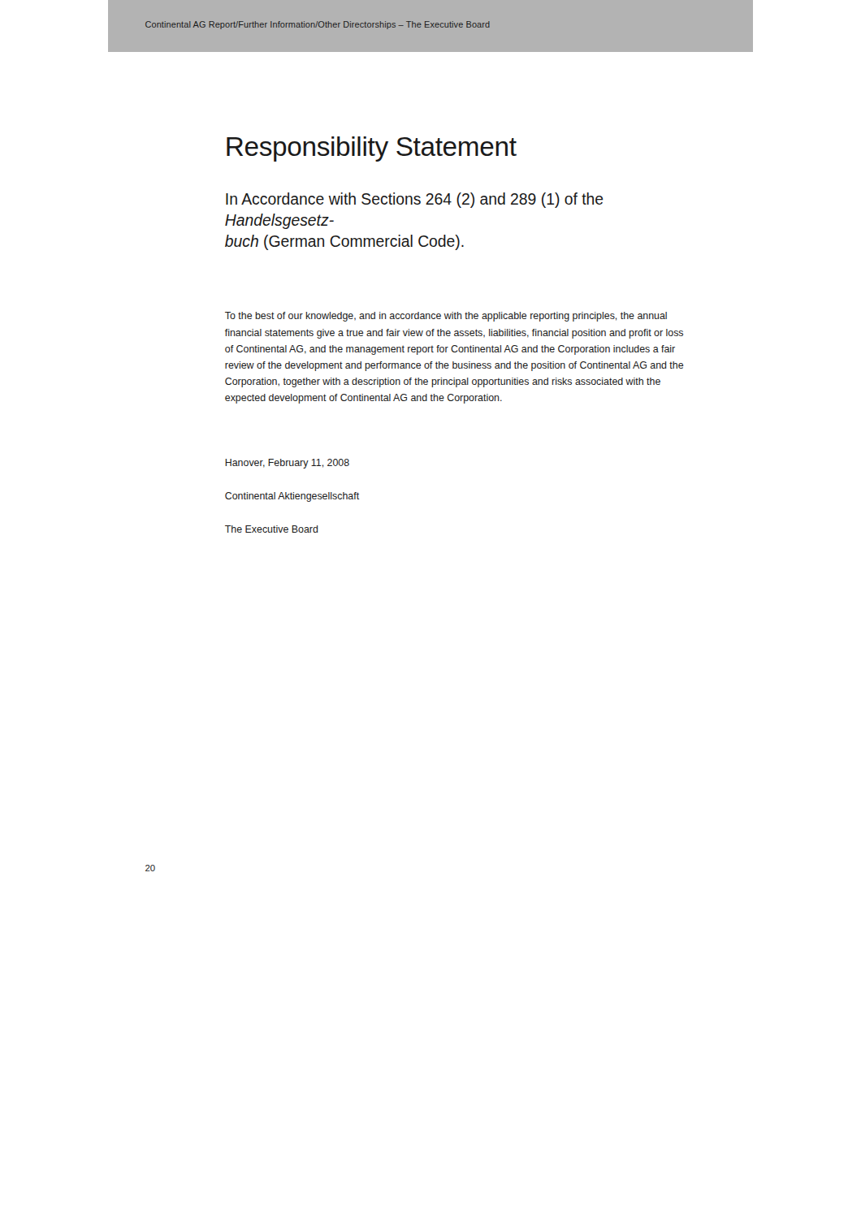Continental AG Report/Further Information/Other Directorships – The Executive Board
Responsibility Statement
In Accordance with Sections 264 (2) and 289 (1) of the Handelsgesetz-
buch (German Commercial Code).
To the best of our knowledge, and in accordance with the applicable reporting principles, the annual financial statements give a true and fair view of the assets, liabilities, financial position and profit or loss of Continental AG, and the management report for Continental AG and the Corporation includes a fair review of the development and performance of the business and the position of Continental AG and the Corporation, together with a description of the principal opportunities and risks associated with the expected development of Continental AG and the Corporation.
Hanover, February 11, 2008
Continental Aktiengesellschaft
The Executive Board
20